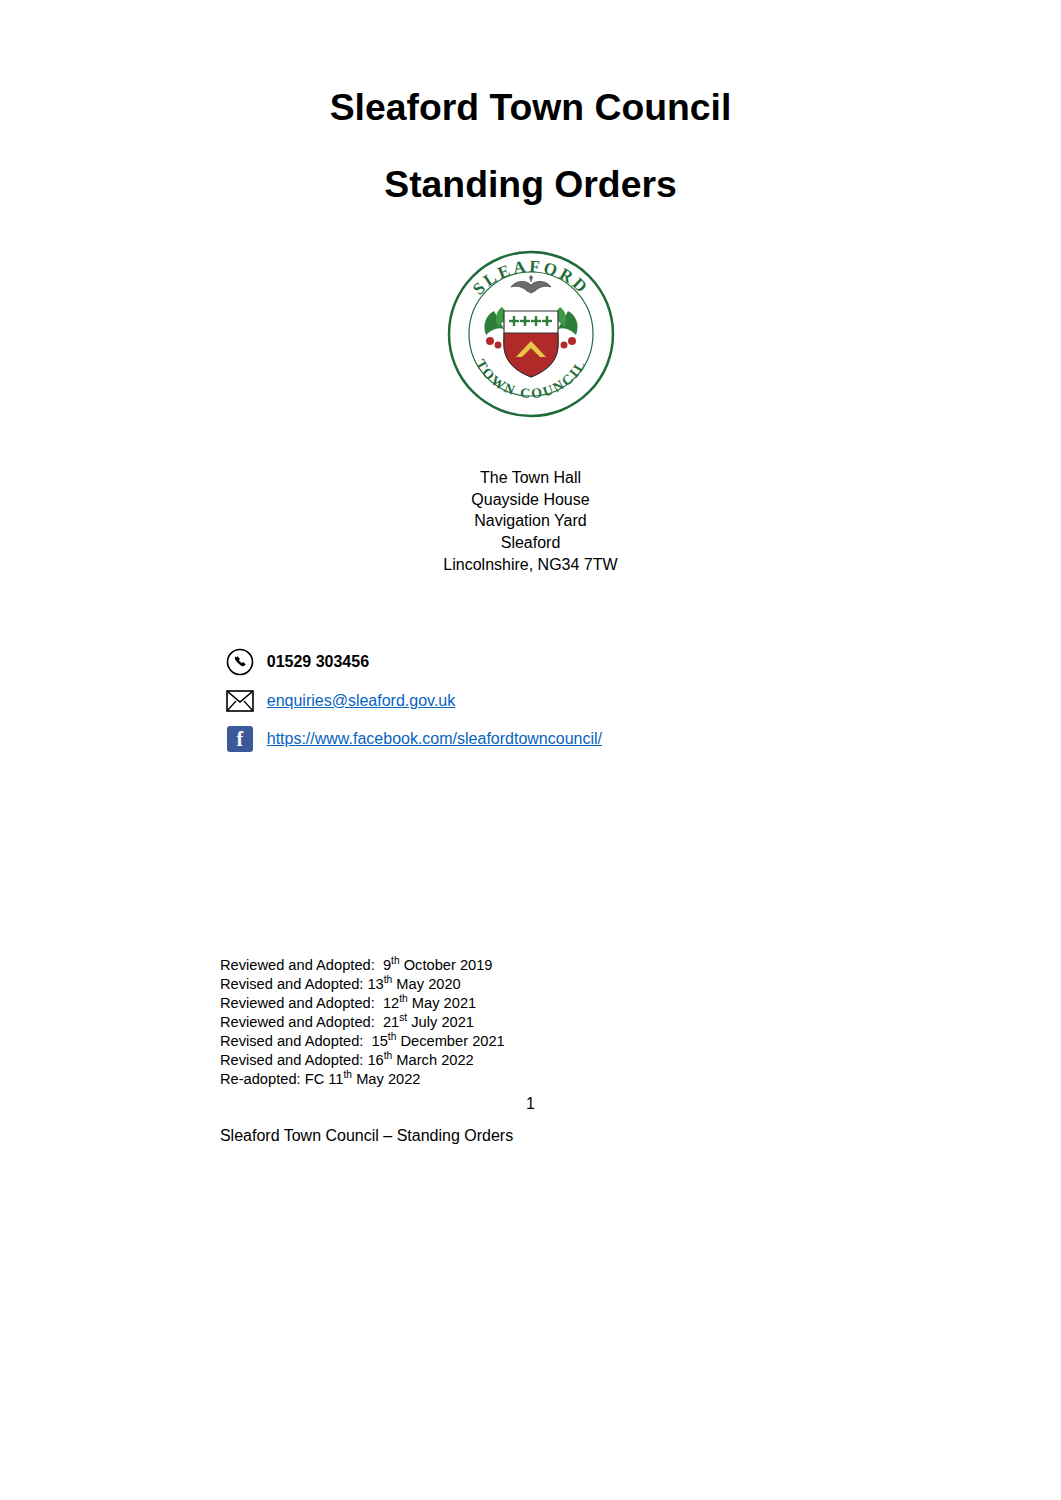Sleaford Town Council
Standing Orders
SLEAFORD TOWN COUNCIL
The Town Hall
Quayside House
Navigation Yard
Sleaford
Lincolnshire, NG34 7TW
01529 303456
enquiries@sleaford.gov.uk
f https://www.facebook.com/sleafordtowncouncil/
Reviewed and Adopted: 9th October 2019
Revised and Adopted: 13th May 2020
Reviewed and Adopted: 12th May 2021
Reviewed and Adopted: 21st July 2021
Revised and Adopted: 15th December 2021
Revised and Adopted: 16th March 2022
Re-adopted: FC 11th May 2022
1
Sleaford Town Council – Standing Orders